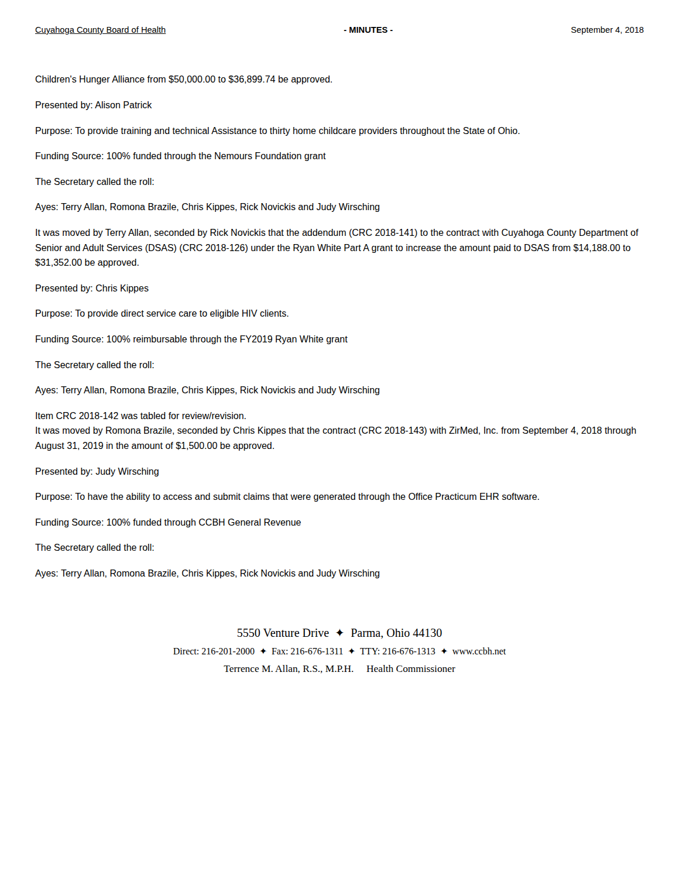Cuyahoga County Board of Health
- MINUTES -
September 4, 2018
Children's Hunger Alliance from $50,000.00 to $36,899.74 be approved.
Presented by: Alison Patrick
Purpose: To provide training and technical Assistance to thirty home childcare providers throughout the State of Ohio.
Funding Source: 100% funded through the Nemours Foundation grant
The Secretary called the roll:
Ayes: Terry Allan, Romona Brazile, Chris Kippes, Rick Novickis and Judy Wirsching
It was moved by Terry Allan, seconded by Rick Novickis that the addendum (CRC 2018-141) to the contract with Cuyahoga County Department of Senior and Adult Services (DSAS) (CRC 2018-126) under the Ryan White Part A grant to increase the amount paid to DSAS from $14,188.00 to $31,352.00 be approved.
Presented by: Chris Kippes
Purpose: To provide direct service care to eligible HIV clients.
Funding Source: 100% reimbursable through the FY2019 Ryan White grant
The Secretary called the roll:
Ayes: Terry Allan, Romona Brazile, Chris Kippes, Rick Novickis and Judy Wirsching
Item CRC 2018-142 was tabled for review/revision.
It was moved by Romona Brazile, seconded by Chris Kippes that the contract (CRC 2018-143) with ZirMed, Inc. from September 4, 2018 through August 31, 2019 in the amount of $1,500.00 be approved.
Presented by: Judy Wirsching
Purpose: To have the ability to access and submit claims that were generated through the Office Practicum EHR software.
Funding Source: 100% funded through CCBH General Revenue
The Secretary called the roll:
Ayes: Terry Allan, Romona Brazile, Chris Kippes, Rick Novickis and Judy Wirsching
5550 Venture Drive ✦ Parma, Ohio 44130
Direct: 216-201-2000 ✦ Fax: 216-676-1311 ✦ TTY: 216-676-1313 ✦ www.ccbh.net
Terrence M. Allan, R.S., M.P.H. Health Commissioner